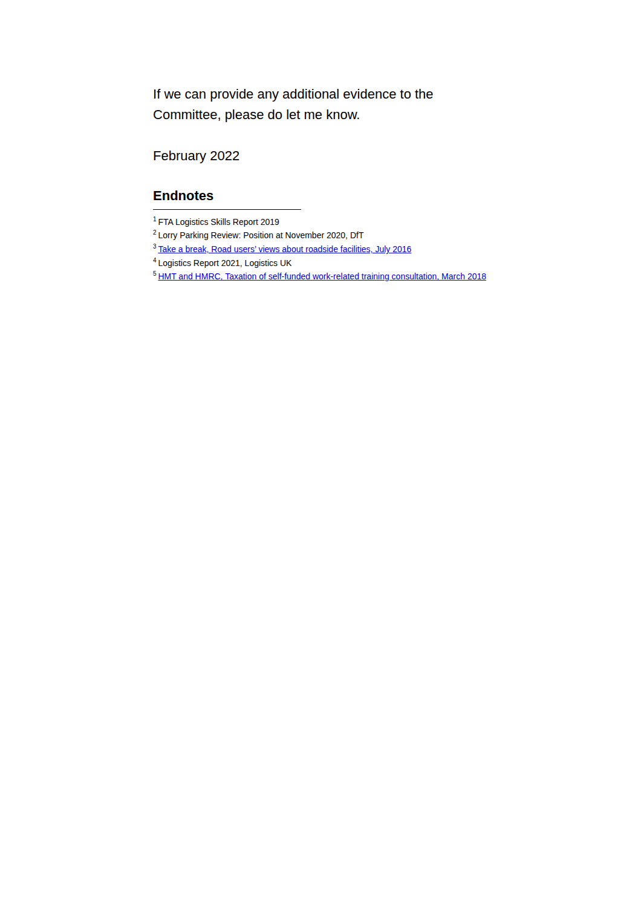If we can provide any additional evidence to the Committee, please do let me know.
February 2022
Endnotes
1 FTA Logistics Skills Report 2019
2 Lorry Parking Review: Position at November 2020, DfT
3 Take a break, Road users’ views about roadside facilities, July 2016
4 Logistics Report 2021, Logistics UK
5 HMT and HMRC, Taxation of self-funded work-related training consultation, March 2018